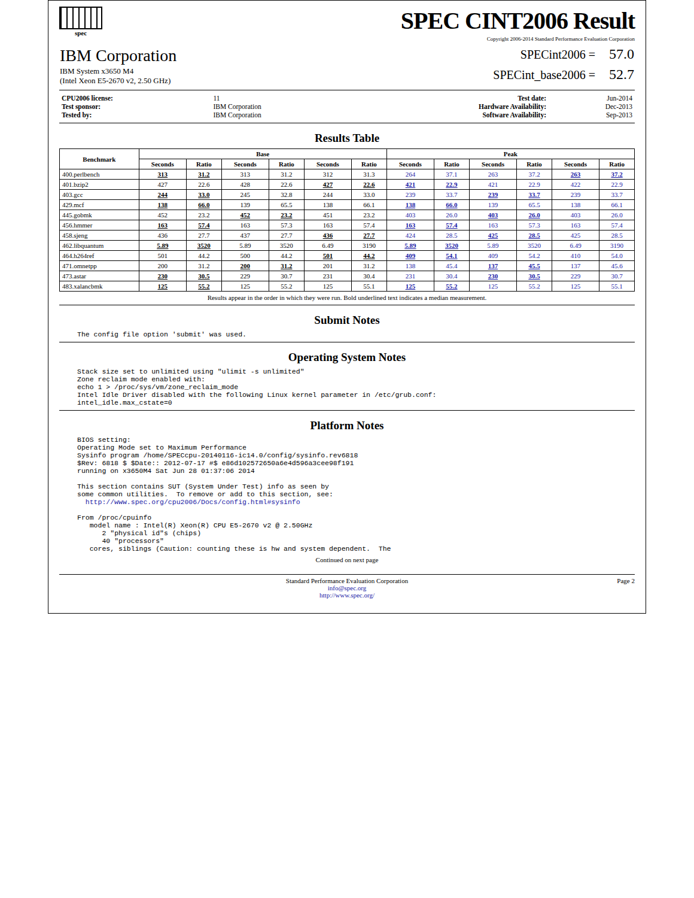spec
SPEC CINT2006 Result
Copyright 2006-2014 Standard Performance Evaluation Corporation
| IBM Corporation | SPECint2006 = 57.0 |
| IBM System x3650 M4 (Intel Xeon E5-2670 v2, 2.50 GHz) | SPECint_base2006 = 52.7 |
| CPU2006 license: | 11 | Test date: | Jun-2014 |
| Test sponsor: | IBM Corporation | Hardware Availability: | Dec-2013 |
| Tested by: | IBM Corporation | Software Availability: | Sep-2013 |
Results Table
| Benchmark | Base | Peak |
| --- | --- | --- |
| Seconds | Ratio | Seconds | Ratio | Seconds | Ratio | Seconds | Ratio | Seconds | Ratio | Seconds | Ratio |
| 400.perlbench | 313 | 31.2 | 313 | 31.2 | 312 | 31.3 | 264 | 37.1 | 263 | 37.2 | 263 | 37.2 |
| 401.bzip2 | 427 | 22.6 | 428 | 22.6 | 427 | 22.6 | 421 | 22.9 | 421 | 22.9 | 422 | 22.9 |
| 403.gcc | 244 | 33.0 | 245 | 32.8 | 244 | 33.0 | 239 | 33.7 | 239 | 33.7 | 239 | 33.7 |
| 429.mcf | 138 | 66.0 | 139 | 65.5 | 138 | 66.1 | 138 | 66.0 | 139 | 65.5 | 138 | 66.1 |
| 445.gobmk | 452 | 23.2 | 452 | 23.2 | 451 | 23.2 | 403 | 26.0 | 403 | 26.0 | 403 | 26.0 |
| 456.hmmer | 163 | 57.4 | 163 | 57.3 | 163 | 57.4 | 163 | 57.4 | 163 | 57.3 | 163 | 57.4 |
| 458.sjeng | 436 | 27.7 | 437 | 27.7 | 436 | 27.7 | 424 | 28.5 | 425 | 28.5 | 425 | 28.5 |
| 462.libquantum | 5.89 | 3520 | 5.89 | 3520 | 6.49 | 3190 | 5.89 | 3520 | 5.89 | 3520 | 6.49 | 3190 |
| 464.h264ref | 501 | 44.2 | 500 | 44.2 | 501 | 44.2 | 409 | 54.1 | 409 | 54.2 | 410 | 54.0 |
| 471.omnetpp | 200 | 31.2 | 200 | 31.2 | 201 | 31.2 | 138 | 45.4 | 137 | 45.5 | 137 | 45.6 |
| 473.astar | 230 | 30.5 | 229 | 30.7 | 231 | 30.4 | 231 | 30.4 | 230 | 30.5 | 229 | 30.7 |
| 483.xalancbmk | 125 | 55.2 | 125 | 55.2 | 125 | 55.1 | 125 | 55.2 | 125 | 55.2 | 125 | 55.1 |
Results appear in the order in which they were run. Bold underlined text indicates a median measurement.
Submit Notes
The config file option 'submit' was used.
Operating System Notes
Stack size set to unlimited using "ulimit -s unlimited"
Zone reclaim mode enabled with:
echo 1 > /proc/sys/vm/zone_reclaim_mode
Intel Idle Driver disabled with the following Linux kernel parameter in /etc/grub.conf:
intel_idle.max_cstate=0
Platform Notes
BIOS setting:
Operating Mode set to Maximum Performance
Sysinfo program /home/SPECcpu-20140116-ic14.0/config/sysinfo.rev6818
$Rev: 6818 $ $Date:: 2012-07-17 #$ e86d102572650a6e4d596a3cee98f191
running on x3650M4 Sat Jun 28 01:37:06 2014

This section contains SUT (System Under Test) info as seen by
some common utilities.  To remove or add to this section, see:
  http://www.spec.org/cpu2006/Docs/config.html#sysinfo

From /proc/cpuinfo
   model name : Intel(R) Xeon(R) CPU E5-2670 v2 @ 2.50GHz
      2 "physical id"s (chips)
      40 "processors"
   cores, siblings (Caution: counting these is hw and system dependent.  The
Continued on next page
Standard Performance Evaluation Corporation
info@spec.org
http://www.spec.org/
Page 2